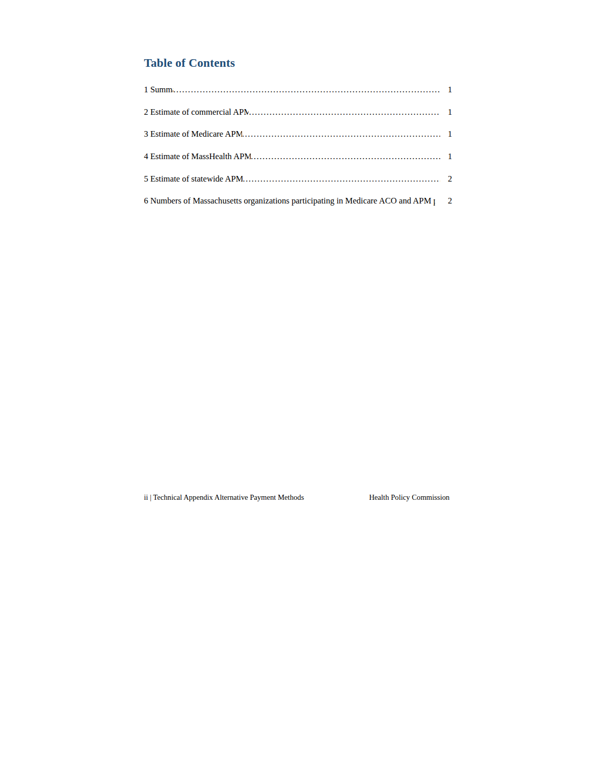Table of Contents
1 Summary .......................................................................................................................... 1
2 Estimate of commercial APM coverage ....................................................................................... 1
3 Estimate of Medicare APM coverage ........................................................................................... 1
4 Estimate of MassHealth APM coverage ..................................................................................... 1
5 Estimate of statewide APM coverage .......................................................................................... 2
6 Numbers of Massachusetts organizations participating in Medicare ACO and APM programs 2
ii | Technical Appendix Alternative Payment Methods
Health Policy Commission